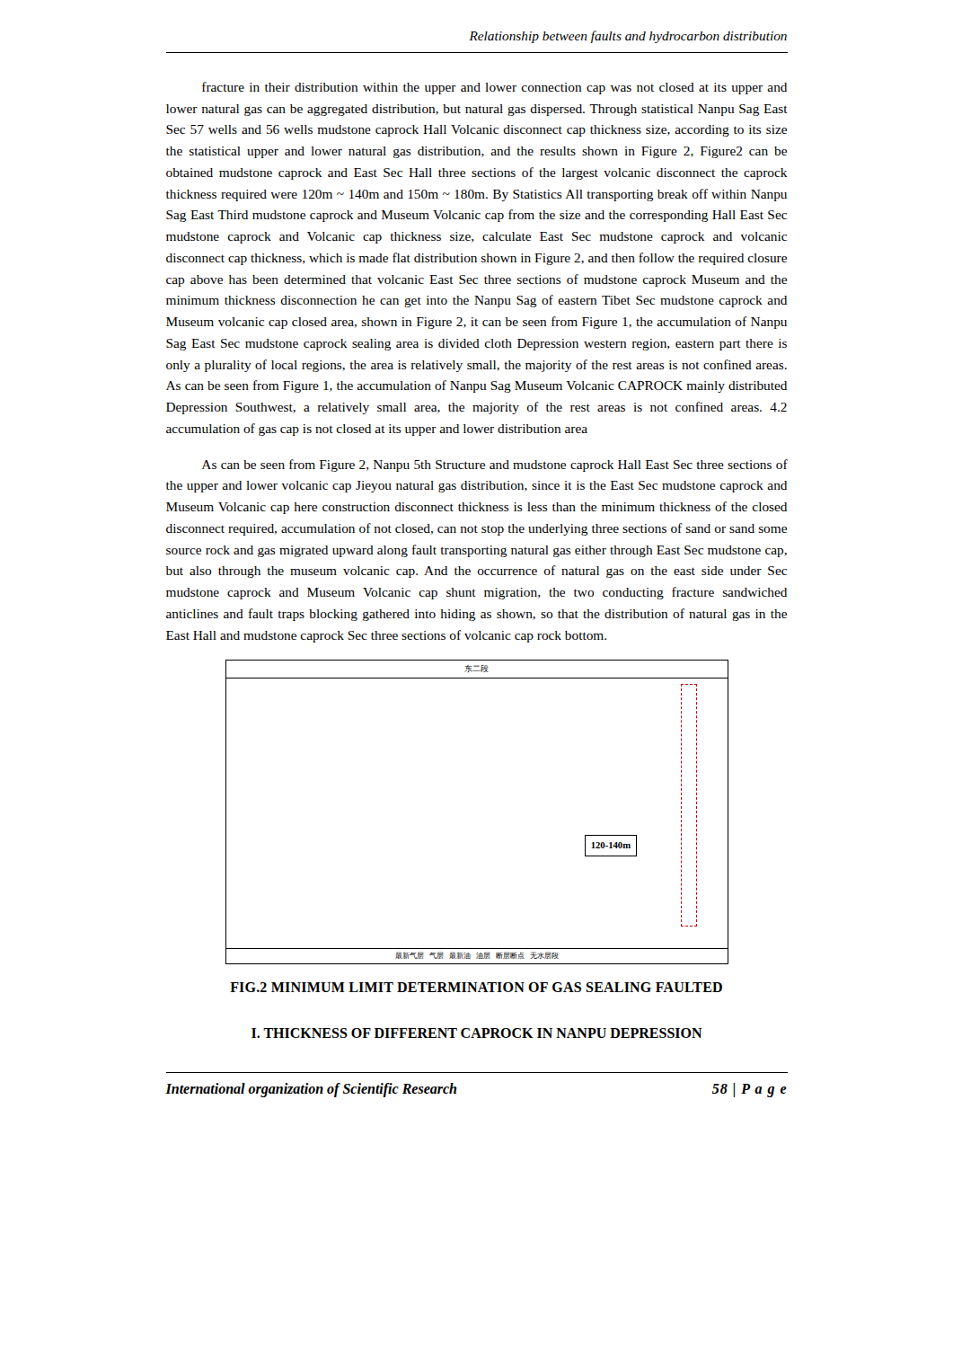Relationship between faults and hydrocarbon distribution
fracture in their distribution within the upper and lower connection cap was not closed at its upper and lower natural gas can be aggregated distribution, but natural gas dispersed. Through statistical Nanpu Sag East Sec 57 wells and 56 wells mudstone caprock Hall Volcanic disconnect cap thickness size, according to its size the statistical upper and lower natural gas distribution, and the results shown in Figure 2, Figure2 can be obtained mudstone caprock and East Sec Hall three sections of the largest volcanic disconnect the caprock thickness required were 120m ~ 140m and 150m ~ 180m. By Statistics All transporting break off within Nanpu Sag East Third mudstone caprock and Museum Volcanic cap from the size and the corresponding Hall East Sec mudstone caprock and Volcanic cap thickness size, calculate East Sec mudstone caprock and volcanic disconnect cap thickness, which is made flat distribution shown in Figure 2, and then follow the required closure cap above has been determined that volcanic East Sec three sections of mudstone caprock Museum and the minimum thickness disconnection he can get into the Nanpu Sag of eastern Tibet Sec mudstone caprock and Museum volcanic cap closed area, shown in Figure 2, it can be seen from Figure 1, the accumulation of Nanpu Sag East Sec mudstone caprock sealing area is divided cloth Depression western region, eastern part there is only a plurality of local regions, the area is relatively small, the majority of the rest areas is not confined areas. As can be seen from Figure 1, the accumulation of Nanpu Sag Museum Volcanic CAPROCK mainly distributed Depression Southwest, a relatively small area, the majority of the rest areas is not confined areas. 4.2 accumulation of gas cap is not closed at its upper and lower distribution area
As can be seen from Figure 2, Nanpu 5th Structure and mudstone caprock Hall East Sec three sections of the upper and lower volcanic cap Jieyou natural gas distribution, since it is the East Sec mudstone caprock and Museum Volcanic cap here construction disconnect thickness is less than the minimum thickness of the closed disconnect required, accumulation of not closed, can not stop the underlying three sections of sand or sand some source rock and gas migrated upward along fault transporting natural gas either through East Sec mudstone cap, but also through the museum volcanic cap. And the occurrence of natural gas on the east side under Sec mudstone caprock and Museum Volcanic cap shunt migration, the two conducting fracture sandwiched anticlines and fault traps blocking gathered into hiding as shown, so that the distribution of natural gas in the East Hall and mudstone caprock Sec three sections of volcanic cap rock bottom.
东二段
120-140m
最新气层 气层 最新油 油层 断层断点 无水层段
FIG.2 MINIMUM LIMIT DETERMINATION OF GAS SEALING FAULTED
I. THICKNESS OF DIFFERENT CAPROCK IN NANPU DEPRESSION
International organization of Scientific Research 58 | P a g e